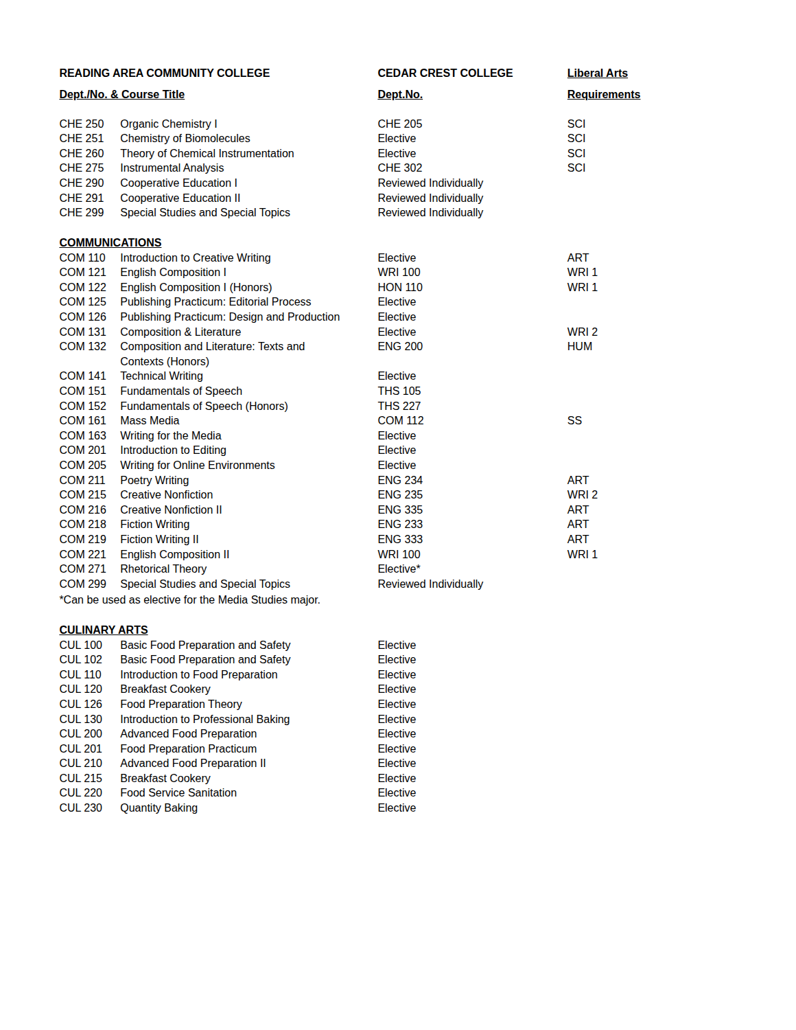| READING AREA COMMUNITY COLLEGE | CEDAR CREST COLLEGE | Liberal Arts |
| --- | --- | --- |
| Dept./No. & Course Title | Dept.No. | Requirements |
| CHE 250 | Organic Chemistry I | CHE 205 | SCI |
| CHE 251 | Chemistry of Biomolecules | Elective | SCI |
| CHE 260 | Theory of Chemical Instrumentation | Elective | SCI |
| CHE 275 | Instrumental Analysis | CHE 302 | SCI |
| CHE 290 | Cooperative Education I | Reviewed Individually |
| CHE 291 | Cooperative Education II | Reviewed Individually |
| CHE 299 | Special Studies and Special Topics | Reviewed Individually |
| COMMUNICATIONS |
| COM 110 | Introduction to Creative Writing | Elective | ART |
| COM 121 | English Composition I | WRI 100 | WRI 1 |
| COM 122 | English Composition I (Honors) | HON 110 | WRI 1 |
| COM 125 | Publishing Practicum: Editorial Process | Elective | |
| COM 126 | Publishing Practicum: Design and Production | Elective | |
| COM 131 | Composition & Literature | Elective | WRI 2 |
| COM 132 | Composition and Literature: Texts and | ENG 200 | HUM |
| | Contexts (Honors) | | |
| COM 141 | Technical Writing | Elective | |
| COM 151 | Fundamentals of Speech | THS 105 | |
| COM 152 | Fundamentals of Speech (Honors) | THS 227 | |
| COM 161 | Mass Media | COM 112 | SS |
| COM 163 | Writing for the Media | Elective | |
| COM 201 | Introduction to Editing | Elective | |
| COM 205 | Writing for Online Environments | Elective | |
| COM 211 | Poetry Writing | ENG 234 | ART |
| COM 215 | Creative Nonfiction | ENG 235 | WRI 2 |
| COM 216 | Creative Nonfiction II | ENG 335 | ART |
| COM 218 | Fiction Writing | ENG 233 | ART |
| COM 219 | Fiction Writing II | ENG 333 | ART |
| COM 221 | English Composition II | WRI 100 | WRI 1 |
| COM 271 | Rhetorical Theory | Elective* | |
| COM 299 | Special Studies and Special Topics | Reviewed Individually |
| *Can be used as elective for the Media Studies major. |
| CULINARY ARTS |
| CUL 100 | Basic Food Preparation and Safety | Elective | |
| CUL 102 | Basic Food Preparation and Safety | Elective | |
| CUL 110 | Introduction to Food Preparation | Elective | |
| CUL 120 | Breakfast Cookery | Elective | |
| CUL 126 | Food Preparation Theory | Elective | |
| CUL 130 | Introduction to Professional Baking | Elective | |
| CUL 200 | Advanced Food Preparation | Elective | |
| CUL 201 | Food Preparation Practicum | Elective | |
| CUL 210 | Advanced Food Preparation II | Elective | |
| CUL 215 | Breakfast Cookery | Elective | |
| CUL 220 | Food Service Sanitation | Elective | |
| CUL 230 | Quantity Baking | Elective | |